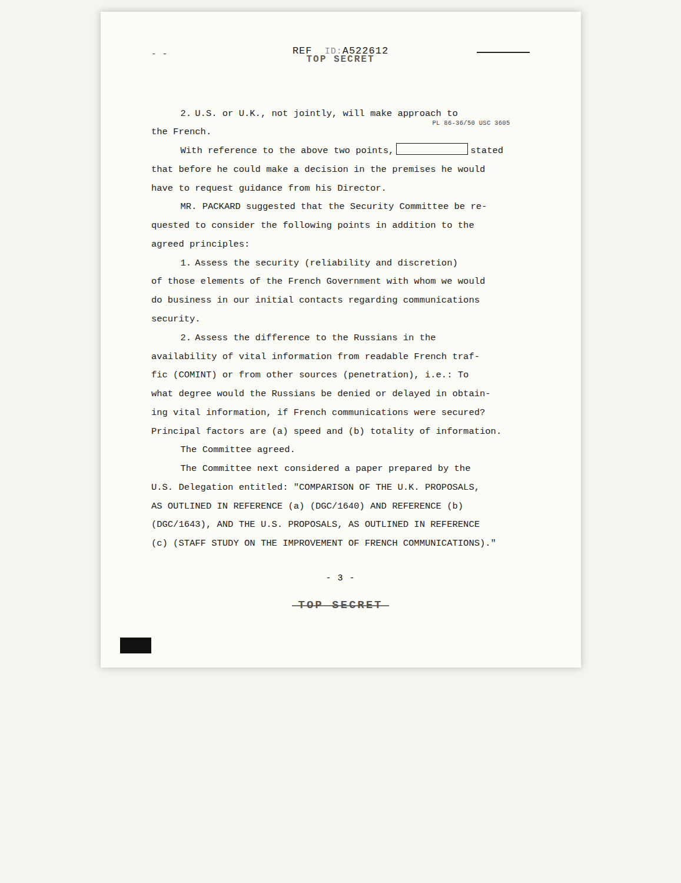- -
REF ID: A522612
TOP SECRET
2. U.S. or U.K., not jointly, will make approach to
the French.
PL 86-36/50 USC 3605
With reference to the above two points, stated
that before he could make a decision in the premises he would
have to request guidance from his Director.
MR. PACKARD suggested that the Security Committee be re-
quested to consider the following points in addition to the
agreed principles:
1. Assess the security (reliability and discretion)
of those elements of the French Government with whom we would
do business in our initial contacts regarding communications
security.
2. Assess the difference to the Russians in the
availability of vital information from readable French traf-
fic (COMINT) or from other sources (penetration), i.e.: To
what degree would the Russians be denied or delayed in obtain-
ing vital information, if French communications were secured?
Principal factors are (a) speed and (b) totality of information.
The Committee agreed.
The Committee next considered a paper prepared by the
U.S. Delegation entitled: "COMPARISON OF THE U.K. PROPOSALS,
AS OUTLINED IN REFERENCE (a) (DGC/1640) AND REFERENCE (b)
(DGC/1643), AND THE U.S. PROPOSALS, AS OUTLINED IN REFERENCE
(c) (STAFF STUDY ON THE IMPROVEMENT OF FRENCH COMMUNICATIONS)."
- 3 -
TOP SECRET